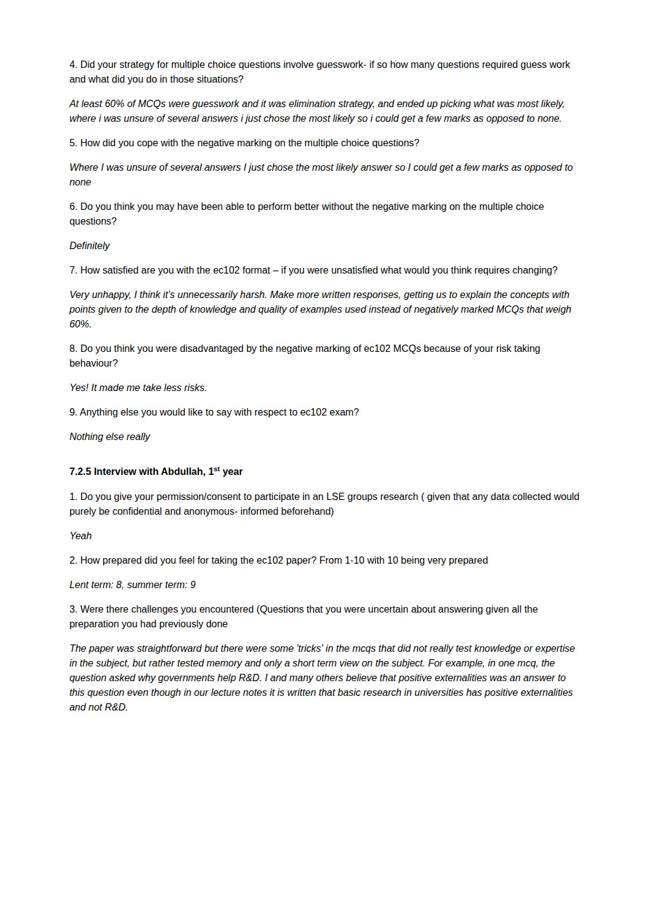4. Did your strategy for multiple choice questions involve guesswork- if so how many questions required guess work and what did you do in those situations?
At least 60% of MCQs were guesswork and it was elimination strategy, and ended up picking what was most likely, where i was unsure of several answers i just chose the most likely so i could get a few marks as opposed to none.
5. How did you cope with the negative marking on the multiple choice questions?
Where I was unsure of several answers I just chose the most likely answer so I could get a few marks as opposed to none
6. Do you think you may have been able to perform better without the negative marking on the multiple choice questions?
Definitely
7. How satisfied are you with the ec102 format – if you were unsatisfied what would you think requires changing?
Very unhappy, I think it’s unnecessarily harsh. Make more written responses, getting us to explain the concepts with points given to the depth of knowledge and quality of examples used instead of negatively marked MCQs that weigh 60%.
8. Do you think you were disadvantaged by the negative marking of ec102 MCQs because of your risk taking behaviour?
Yes! It made me take less risks.
9. Anything else you would like to say with respect to ec102 exam?
Nothing else really
7.2.5 Interview with Abdullah, 1st year
1. Do you give your permission/consent to participate in an LSE groups research ( given that any data collected would purely be confidential and anonymous- informed beforehand)
Yeah
2. How prepared did you feel for taking the ec102 paper? From 1-10 with 10 being very prepared
Lent term: 8, summer term: 9
3. Were there challenges you encountered (Questions that you were uncertain about answering given all the preparation you had previously done
The paper was straightforward but there were some 'tricks' in the mcqs that did not really test knowledge or expertise in the subject, but rather tested memory and only a short term view on the subject. For example, in one mcq, the question asked why governments help R&D. I and many others believe that positive externalities was an answer to this question even though in our lecture notes it is written that basic research in universities has positive externalities and not R&D.